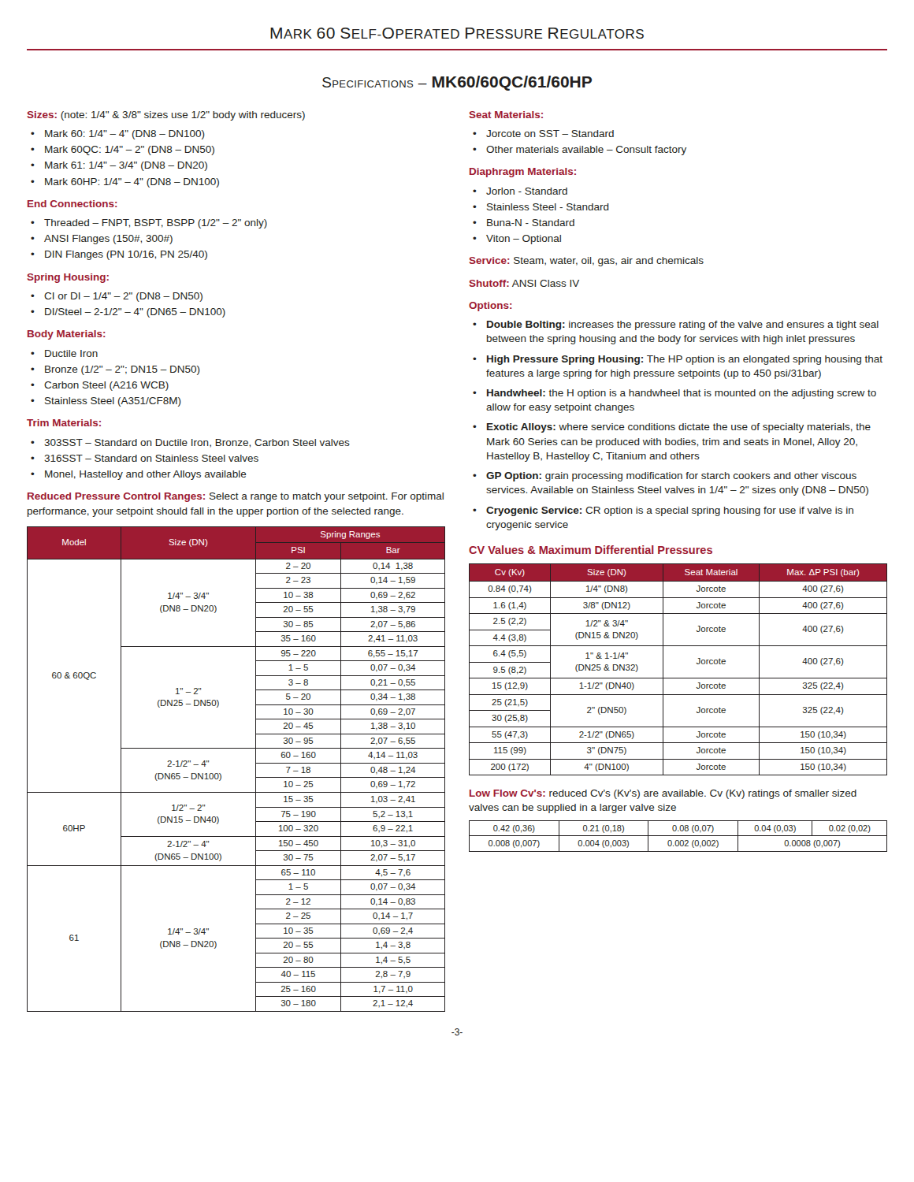MARK 60 SELF-OPERATED PRESSURE REGULATORS
Specifications – MK60/60QC/61/60HP
Sizes: (note: 1/4" & 3/8" sizes use 1/2" body with reducers)
Mark 60: 1/4" – 4" (DN8 – DN100)
Mark 60QC: 1/4" – 2" (DN8 – DN50)
Mark 61: 1/4" – 3/4" (DN8 – DN20)
Mark 60HP: 1/4" – 4" (DN8 – DN100)
End Connections:
Threaded – FNPT, BSPT, BSPP (1/2" – 2" only)
ANSI Flanges (150#, 300#)
DIN Flanges (PN 10/16, PN 25/40)
Spring Housing:
CI or DI – 1/4" – 2" (DN8 – DN50)
DI/Steel – 2-1/2" – 4" (DN65 – DN100)
Body Materials:
Ductile Iron
Bronze (1/2" – 2"; DN15 – DN50)
Carbon Steel (A216 WCB)
Stainless Steel (A351/CF8M)
Trim Materials:
303SST – Standard on Ductile Iron, Bronze, Carbon Steel valves
316SST – Standard on Stainless Steel valves
Monel, Hastelloy and other Alloys available
Reduced Pressure Control Ranges: Select a range to match your setpoint. For optimal performance, your setpoint should fall in the upper portion of the selected range.
| Model | Size (DN) | Spring Ranges |
| --- | --- | --- |
| PSI | Bar |
| 60 & 60QC | 1/4" – 3/4" (DN8 – DN20) | 2 – 20 | 0,14 1,38 |
| 2 – 23 | 0,14 – 1,59 |
| 10 – 38 | 0,69 – 2,62 |
| 20 – 55 | 1,38 – 3,79 |
| 30 – 85 | 2,07 – 5,86 |
| 35 – 160 | 2,41 – 11,03 |
| 1" – 2" (DN25 – DN50) | 95 – 220 | 6,55 – 15,17 |
| 1 – 5 | 0,07 – 0,34 |
| 3 – 8 | 0,21 – 0,55 |
| 5 – 20 | 0,34 – 1,38 |
| 10 – 30 | 0,69 – 2,07 |
| 20 – 45 | 1,38 – 3,10 |
| 30 – 95 | 2,07 – 6,55 |
| 2-1/2" – 4" (DN65 – DN100) | 60 – 160 | 4,14 – 11,03 |
| 7 – 18 | 0,48 – 1,24 |
| 10 – 25 | 0,69 – 1,72 |
| 60HP | 1/2" – 2" (DN15 – DN40) | 15 – 35 | 1,03 – 2,41 |
| 75 – 190 | 5,2 – 13,1 |
| 100 – 320 | 6,9 – 22,1 |
| 2-1/2" – 4" (DN65 – DN100) | 150 – 450 | 10,3 – 31,0 |
| 30 – 75 | 2,07 – 5,17 |
| 61 | 1/4" – 3/4" (DN8 – DN20) | 65 – 110 | 4,5 – 7,6 |
| 1 – 5 | 0,07 – 0,34 |
| 2 – 12 | 0,14 – 0,83 |
| 2 – 25 | 0,14 – 1,7 |
| 10 – 35 | 0,69 – 2,4 |
| 20 – 55 | 1,4 – 3,8 |
| 20 – 80 | 1,4 – 5,5 |
| 40 – 115 | 2,8 – 7,9 |
| 25 – 160 | 1,7 – 11,0 |
| 30 – 180 | 2,1 – 12,4 |
Seat Materials:
Jorcote on SST – Standard
Other materials available – Consult factory
Diaphragm Materials:
Jorlon - Standard
Stainless Steel - Standard
Buna-N - Standard
Viton – Optional
Service: Steam, water, oil, gas, air and chemicals
Shutoff: ANSI Class IV
Options:
Double Bolting: increases the pressure rating of the valve and ensures a tight seal between the spring housing and the body for services with high inlet pressures
High Pressure Spring Housing: The HP option is an elongated spring housing that features a large spring for high pressure setpoints (up to 450 psi/31bar)
Handwheel: the H option is a handwheel that is mounted on the adjusting screw to allow for easy setpoint changes
Exotic Alloys: where service conditions dictate the use of specialty materials, the Mark 60 Series can be produced with bodies, trim and seats in Monel, Alloy 20, Hastelloy B, Hastelloy C, Titanium and others
GP Option: grain processing modification for starch cookers and other viscous services. Available on Stainless Steel valves in 1/4" – 2" sizes only (DN8 – DN50)
Cryogenic Service: CR option is a special spring housing for use if valve is in cryogenic service
CV Values & Maximum Differential Pressures
| Cv (Kv) | Size (DN) | Seat Material | Max. ΔP PSI (bar) |
| --- | --- | --- | --- |
| 0.84 (0,74) | 1/4" (DN8) | Jorcote | 400 (27,6) |
| 1.6 (1,4) | 3/8" (DN12) | Jorcote | 400 (27,6) |
| 2.5 (2,2) | 1/2" & 3/4" (DN15 & DN20) | Jorcote | 400 (27,6) |
| 4.4 (3,8) |
| 6.4 (5,5) | 1" & 1-1/4" (DN25 & DN32) | Jorcote | 400 (27,6) |
| 9.5 (8,2) |
| 15 (12,9) | 1-1/2" (DN40) | Jorcote | 325 (22,4) |
| 25 (21,5) | 2" (DN50) | Jorcote | 325 (22,4) |
| 30 (25,8) |
| 55 (47,3) | 2-1/2" (DN65) | Jorcote | 150 (10,34) |
| 115 (99) | 3" (DN75) | Jorcote | 150 (10,34) |
| 200 (172) | 4" (DN100) | Jorcote | 150 (10,34) |
Low Flow Cv's: reduced Cv's (Kv's) are available. Cv (Kv) ratings of smaller sized valves can be supplied in a larger valve size
| 0.42 (0,36) | 0.21 (0,18) | 0.08 (0,07) | 0.04 (0,03) | 0.02 (0,02) |
| 0.008 (0,007) | 0.004 (0,003) | 0.002 (0,002) | 0.0008 (0,007) |
-3-